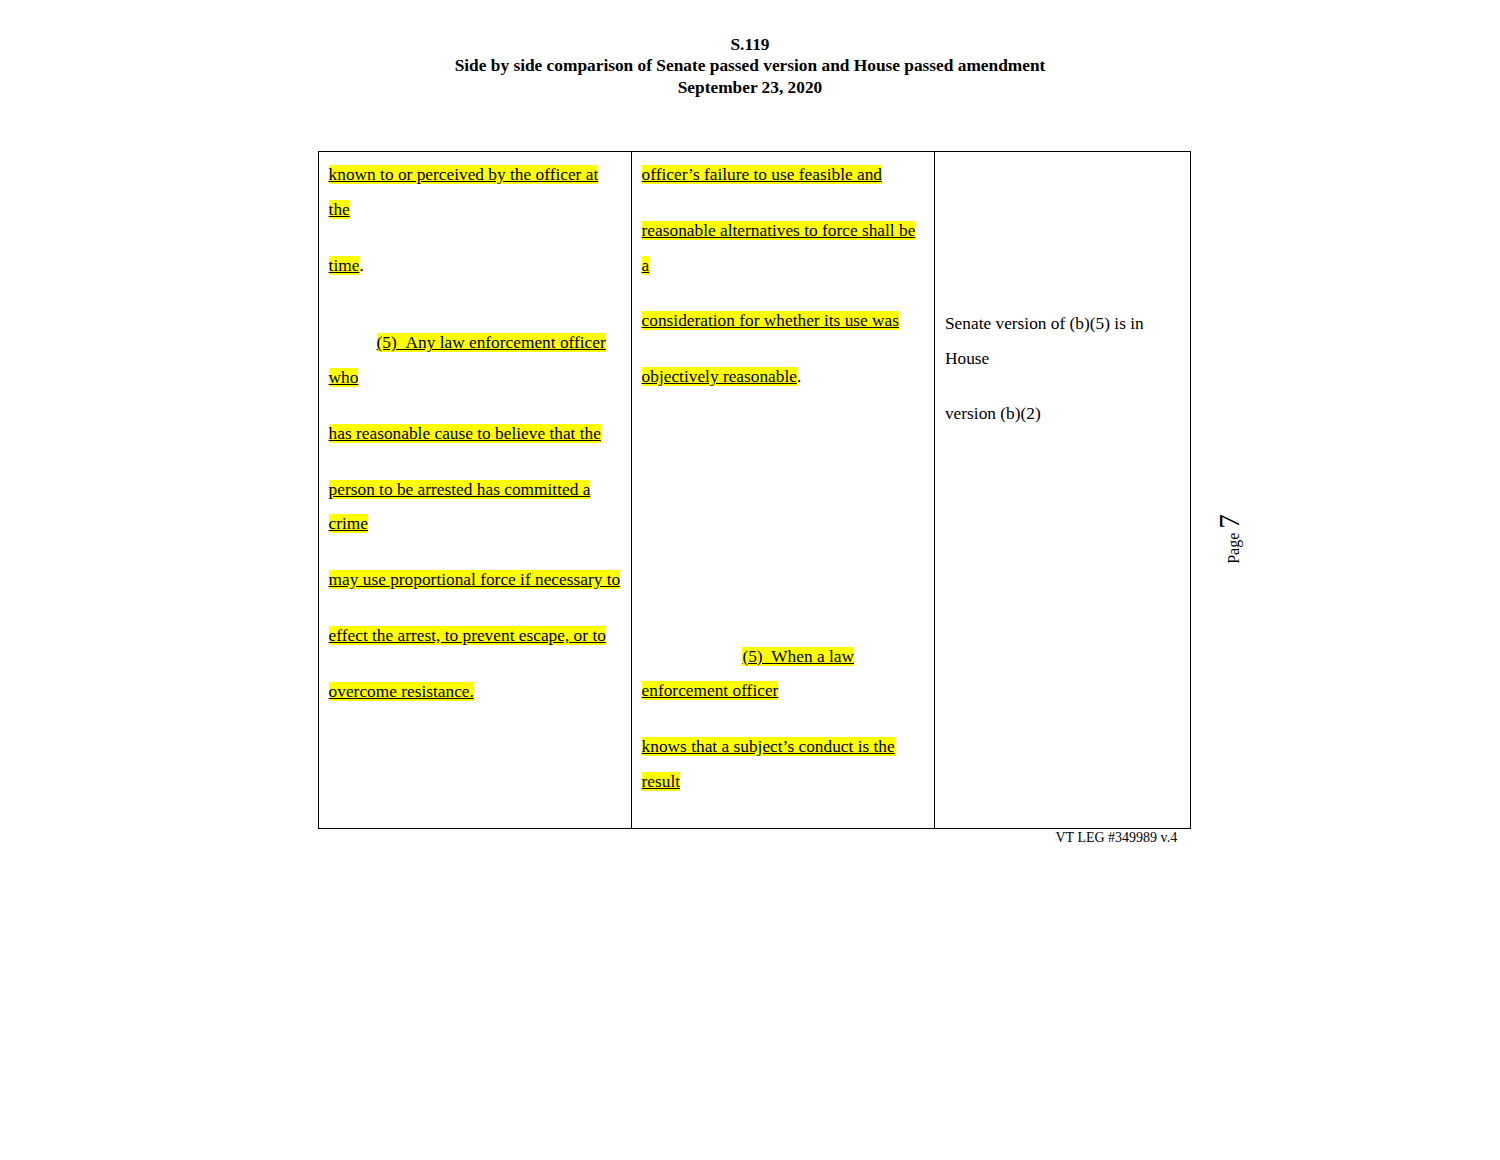S.119 Side by side comparison of Senate passed version and House passed amendment September 23, 2020
| known to or perceived by the officer at the time . (5) Any law enforcement officer who has reasonable cause to believe that the person to be arrested has committed a crime may use proportional force if necessary to effect the arrest, to prevent escape, or to overcome resistance. | officer’s failure to use feasible and reasonable alternatives to force shall be a consideration for whether its use was objectively reasonable . (5) When a law enforcement officer knows that a subject’s conduct is the result | Senate version of (b)(5) is in House version (b)(2) |
Page 7
VT LEG #349989 v.4